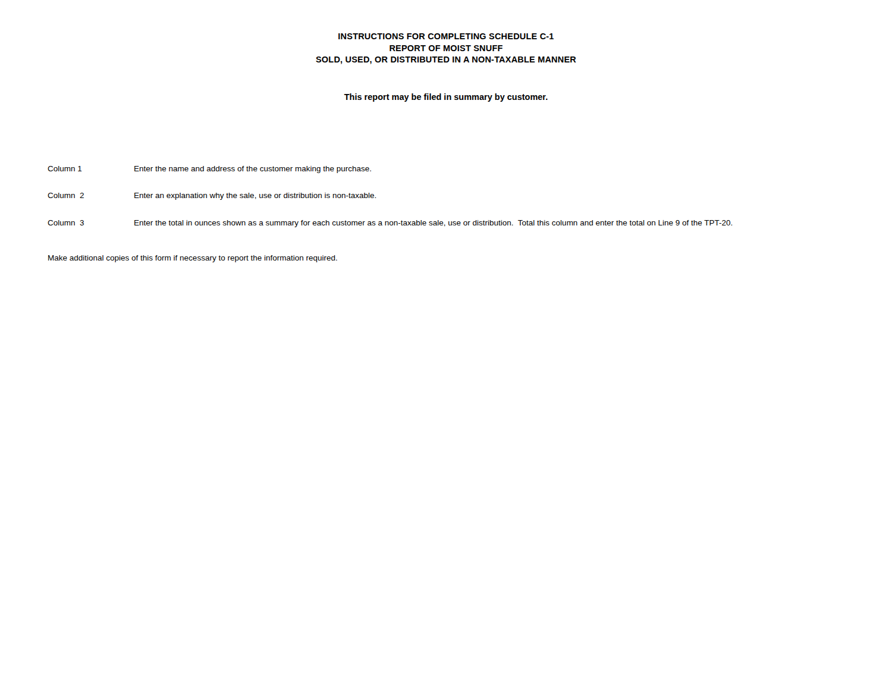INSTRUCTIONS FOR COMPLETING SCHEDULE C-1
REPORT OF MOIST SNUFF
SOLD, USED, OR DISTRIBUTED IN A NON-TAXABLE MANNER
This report may be filed in summary by customer.
Column 1
Enter the name and address of the customer making the purchase.
Column 2
Enter an explanation why the sale, use or distribution is non-taxable.
Column 3
Enter the total in ounces shown as a summary for each customer as a non-taxable sale, use or distribution. Total this column and enter the total on Line 9 of the TPT-20.
Make additional copies of this form if necessary to report the information required.